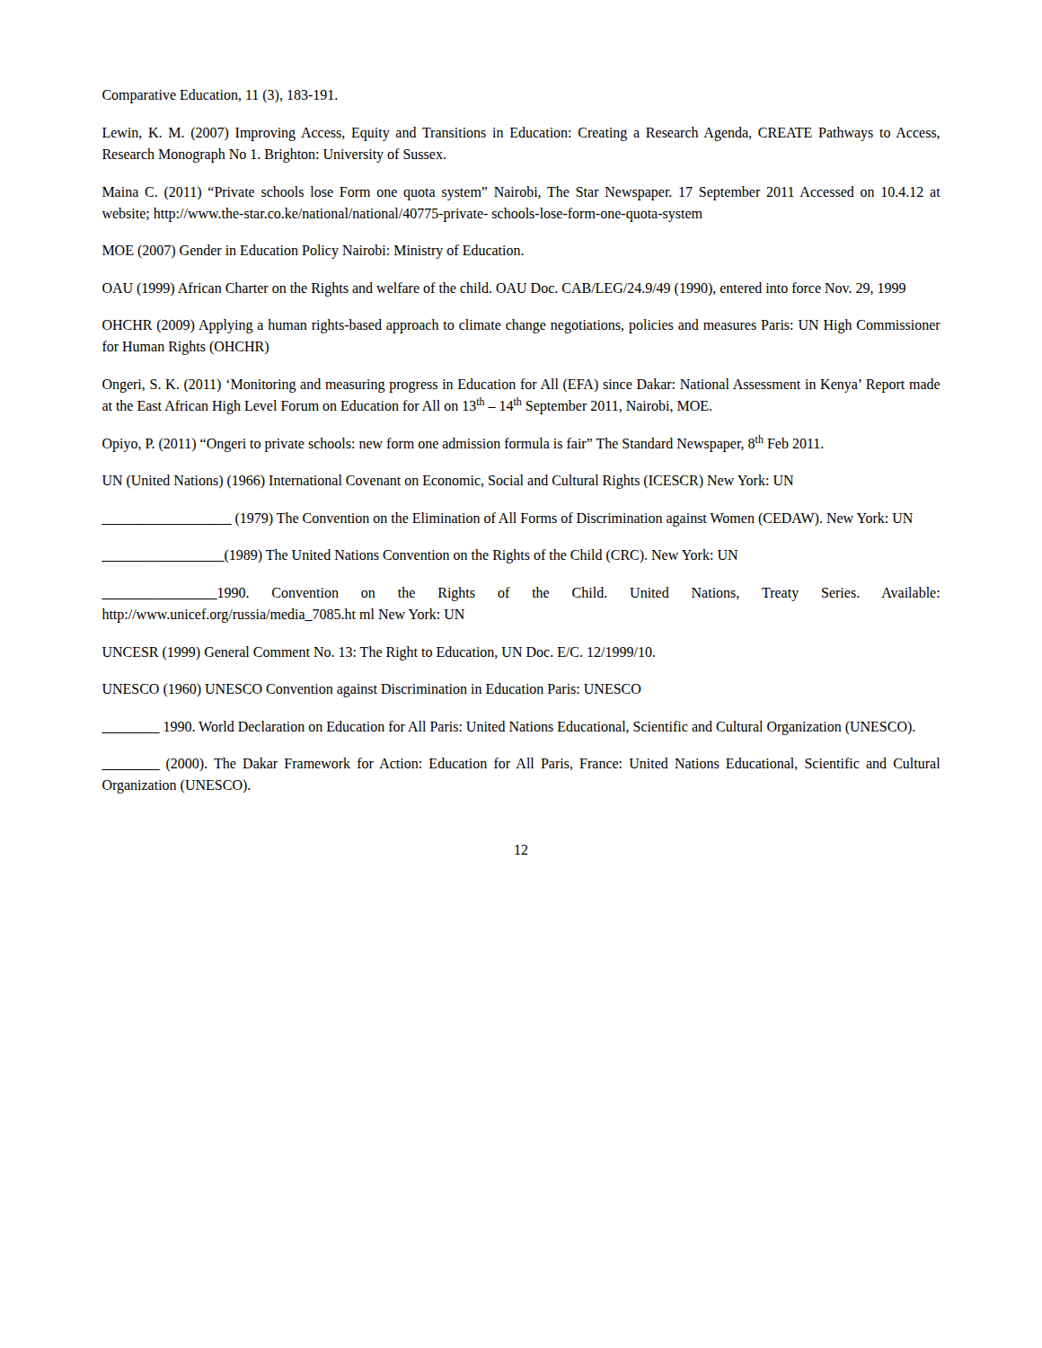Comparative Education, 11 (3), 183-191.
Lewin, K. M. (2007) Improving Access, Equity and Transitions in Education: Creating a Research Agenda, CREATE Pathways to Access, Research Monograph No 1. Brighton: University of Sussex.
Maina C. (2011) “Private schools lose Form one quota system” Nairobi, The Star Newspaper. 17 September 2011 Accessed on 10.4.12 at website; http://www.the-star.co.ke/national/national/40775-private- schools-lose-form-one-quota-system
MOE (2007) Gender in Education Policy Nairobi: Ministry of Education.
OAU (1999) African Charter on the Rights and welfare of the child. OAU Doc. CAB/LEG/24.9/49 (1990), entered into force Nov. 29, 1999
OHCHR (2009) Applying a human rights-based approach to climate change negotiations, policies and measures Paris: UN High Commissioner for Human Rights (OHCHR)
Ongeri, S. K. (2011) ‘Monitoring and measuring progress in Education for All (EFA) since Dakar: National Assessment in Kenya’ Report made at the East African High Level Forum on Education for All on 13th – 14th September 2011, Nairobi, MOE.
Opiyo, P. (2011) “Ongeri to private schools: new form one admission formula is fair” The Standard Newspaper, 8th Feb 2011.
UN (United Nations) (1966) International Covenant on Economic, Social and Cultural Rights (ICESCR) New York: UN
__________________ (1979) The Convention on the Elimination of All Forms of Discrimination against Women (CEDAW). New York: UN
_________________(1989) The United Nations Convention on the Rights of the Child (CRC). New York: UN
________________1990. Convention on the Rights of the Child. United Nations, Treaty Series. Available: http://www.unicef.org/russia/media_7085.ht ml New York: UN
UNCESR (1999) General Comment No. 13: The Right to Education, UN Doc. E/C. 12/1999/10.
UNESCO (1960) UNESCO Convention against Discrimination in Education Paris: UNESCO
________ 1990. World Declaration on Education for All Paris: United Nations Educational, Scientific and Cultural Organization (UNESCO).
________ (2000). The Dakar Framework for Action: Education for All Paris, France: United Nations Educational, Scientific and Cultural Organization (UNESCO).
12